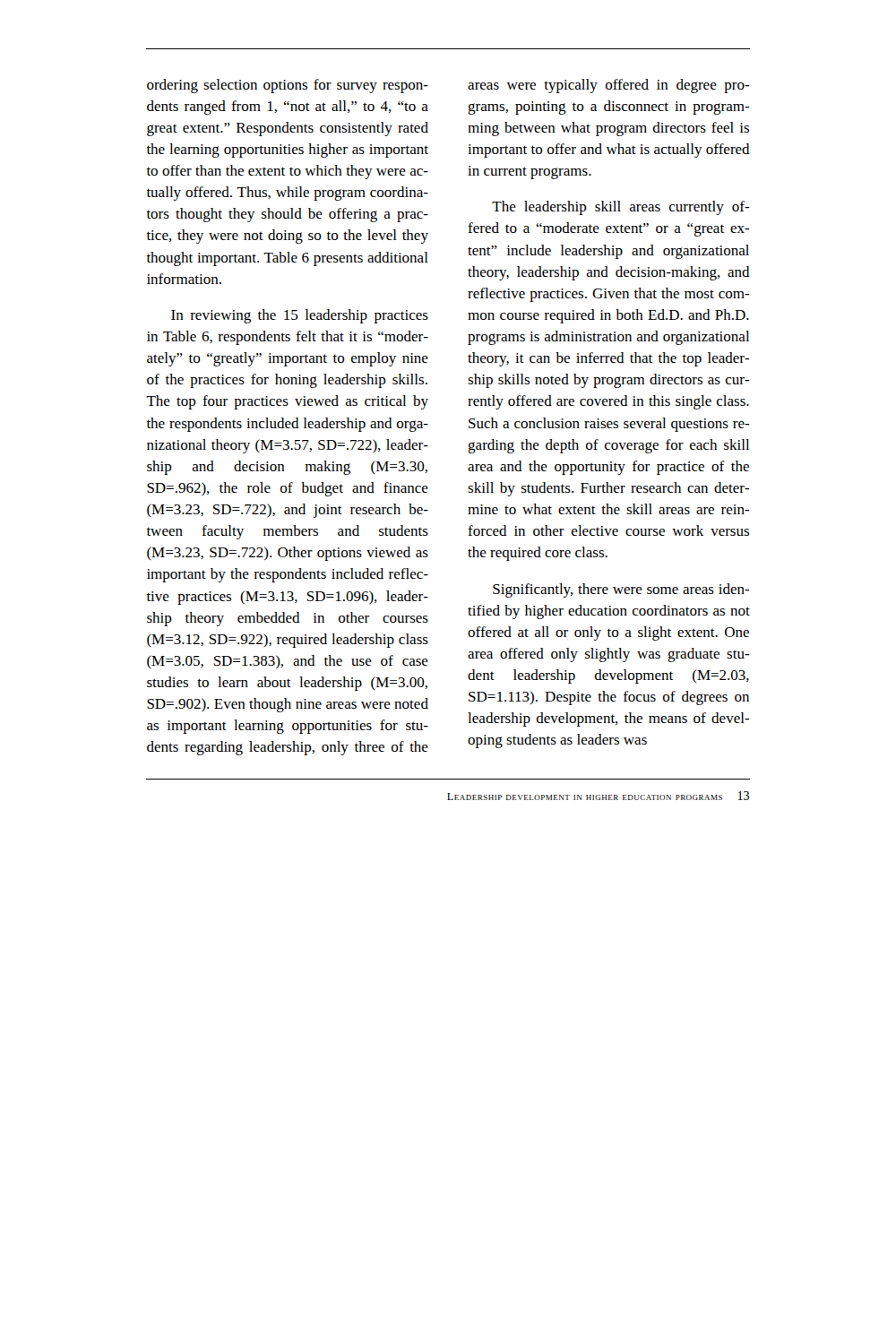ordering selection options for survey respondents ranged from 1, “not at all,” to 4, “to a great extent.” Respondents consistently rated the learning opportunities higher as important to offer than the extent to which they were actually offered. Thus, while program coordinators thought they should be offering a practice, they were not doing so to the level they thought important. Table 6 presents additional information.
In reviewing the 15 leadership practices in Table 6, respondents felt that it is “moderately” to “greatly” important to employ nine of the practices for honing leadership skills. The top four practices viewed as critical by the respondents included leadership and organizational theory (M=3.57, SD=.722), leadership and decision making (M=3.30, SD=.962), the role of budget and finance (M=3.23, SD=.722), and joint research between faculty members and students (M=3.23, SD=.722). Other options viewed as important by the respondents included reflective practices (M=3.13, SD=1.096), leadership theory embedded in other courses (M=3.12, SD=.922), required leadership class (M=3.05, SD=1.383), and the use of case studies to learn about leadership (M=3.00, SD=.902). Even though nine areas were noted as important learning opportunities for students regarding leadership, only three of the areas were typically offered in degree programs, pointing to a disconnect in programming between what program directors feel is important to offer and what is actually offered in current programs.
The leadership skill areas currently offered to a “moderate extent” or a “great extent” include leadership and organizational theory, leadership and decision-making, and reflective practices. Given that the most common course required in both Ed.D. and Ph.D. programs is administration and organizational theory, it can be inferred that the top leadership skills noted by program directors as currently offered are covered in this single class. Such a conclusion raises several questions regarding the depth of coverage for each skill area and the opportunity for practice of the skill by students. Further research can determine to what extent the skill areas are reinforced in other elective course work versus the required core class.
Significantly, there were some areas identified by higher education coordinators as not offered at all or only to a slight extent. One area offered only slightly was graduate student leadership development (M=2.03, SD=1.113). Despite the focus of degrees on leadership development, the means of developing students as leaders was
Leadership development in higher education programs13